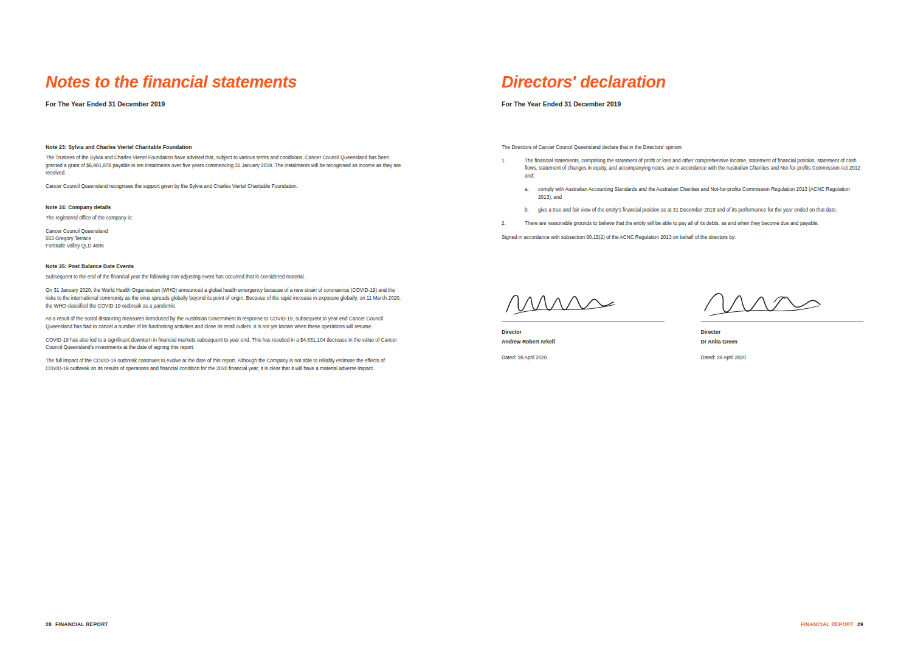Notes to the financial statements
For The Year Ended 31 December 2019
Note 23: Sylvia and Charles Viertel Charitable Foundation
The Trustees of the Sylvia and Charles Viertel Foundation have advised that, subject to various terms and conditions, Cancer Council Queensland has been granted a grant of $6,901,878 payable in ten instalments over five years commencing 31 January 2019. The instalments will be recognised as income as they are received.
Cancer Council Queensland recognises the support given by the Sylvia and Charles Viertel Charitable Foundation.
Note 24: Company details
The registered office of the company is:
Cancer Council Queensland
553 Gregory Terrace
Fortitude Valley QLD 4006
Note 25: Post Balance Date Events
Subsequent to the end of the financial year the following non-adjusting event has occurred that is considered material.
On 31 January 2020, the World Health Organisation (WHO) announced a global health emergency because of a new strain of coronavirus (COVID-19) and the risks to the international community as the virus spreads globally beyond its point of origin. Because of the rapid increase in exposure globally, on 11 March 2020, the WHO classified the COVID-19 outbreak as a pandemic.
As a result of the social distancing measures introduced by the Austrlaian Government in response to COVID-19, subsequent to year end Cancer Council Queensland has had to cancel a number of its fundraising activities and close its retail outlets. It is not yet known when these operations will resume.
COVID-19 has also led to a significant downturn in financial markets subsequent to year end. This has resulted in a $4,631,104 decrease in the value of Cancer Council Queensland's investments at the date of signing this report.
The full impact of the COVID-19 outbreak continues to evolve at the date of this report. Although the Company is not able to reliably estimate the effects of COVID-19 outbreak on its results of operations and financial condition for the 2020 financial year, it is clear that it will have a material adverse impact.
28 FINANCIAL REPORT
Directors' declaration
For The Year Ended 31 December 2019
The Directors of Cancer Council Queensland declare that in the Directors' opinion:
The financial statements, comprising the statement of profit or loss and other comprehensive income, statement of financial position, statement of cash flows, statement of changes in equity, and accompanying notes, are in accordance with the Australian Charities and Not-for-profits Commission Act 2012 and:
comply with Australian Accounting Standards and the Australian Charities and Not-for-profits Commission Regulation 2013 (ACNC Regulation 2013); and
give a true and fair view of the entity's financial position as at 31 December 2019 and of its performance for the year ended on that date.
There are reasonable grounds to believe that the entity will be able to pay all of its debts, as and when they become due and payable.
Signed in accordance with subsection 60.15(2) of the ACNC Regulation 2013 on behalf of the directors by:
Director
Andrew Robert Arkell
Dated: 28 April 2020
Director
Dr Anita Green
Dated: 28 April 2020
FINANCIAL REPORT29